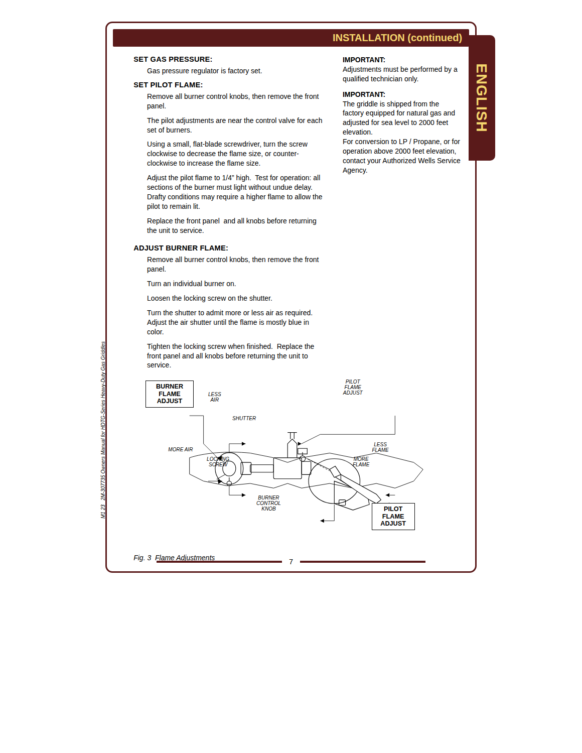ENGLISH
INSTALLATION (continued)
M1 23 2M-307735 Owners Manual for HDTG-Series Heavy-Duty Gas Griddles
SET GAS PRESSURE:
Gas pressure regulator is factory set.
SET PILOT FLAME:
Remove all burner control knobs, then remove the front panel.
The pilot adjustments are near the control valve for each set of burners.
Using a small, flat-blade screwdriver, turn the screw clockwise to decrease the flame size, or counter-clockwise to increase the flame size.
Adjust the pilot flame to 1/4” high. Test for operation: all sections of the burner must light without undue delay. Drafty conditions may require a higher flame to allow the pilot to remain lit.
Replace the front panel and all knobs before returning the unit to service.
ADJUST BURNER FLAME:
Remove all burner control knobs, then remove the front panel.
Turn an individual burner on.
Loosen the locking screw on the shutter.
Turn the shutter to admit more or less air as required. Adjust the air shutter until the flame is mostly blue in color.
Tighten the locking screw when finished. Replace the front panel and all knobs before returning the unit to service.
IMPORTANT: Adjustments must be performed by a qualified technician only.
IMPORTANT: The griddle is shipped from the factory equipped for natural gas and adjusted for sea level to 2000 feet elevation.
For conversion to LP / Propane, or for operation above 2000 feet elevation, contact your Authorized Wells Service Agency.
BURNER
FLAME
ADJUST
PILOT
FLAME
ADJUST
LESS
AIR
SHUTTER
MORE AIR
LOCKING
SCREW
BURNER
CONTROL
KNOB
PILOT
FLAME
ADJUST
LESS
FLAME
MORE
FLAME
Fig. 3 Flame Adjustments
7